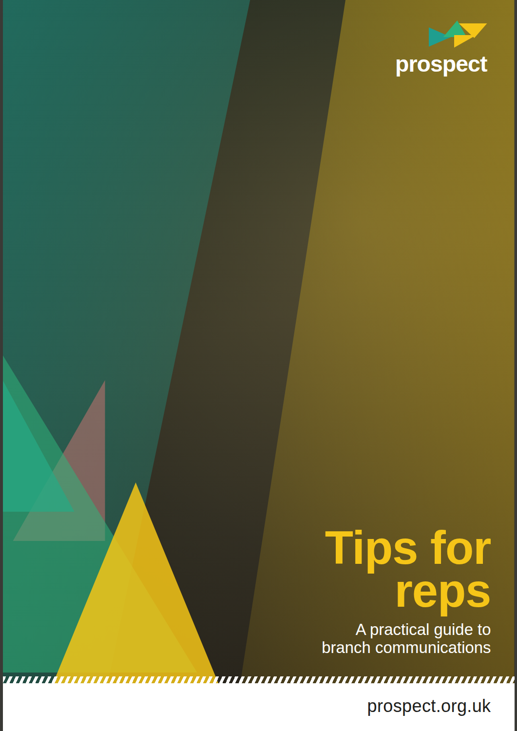prospect
Tips forreps
A practical guide to branch communications
prospect.org.uk